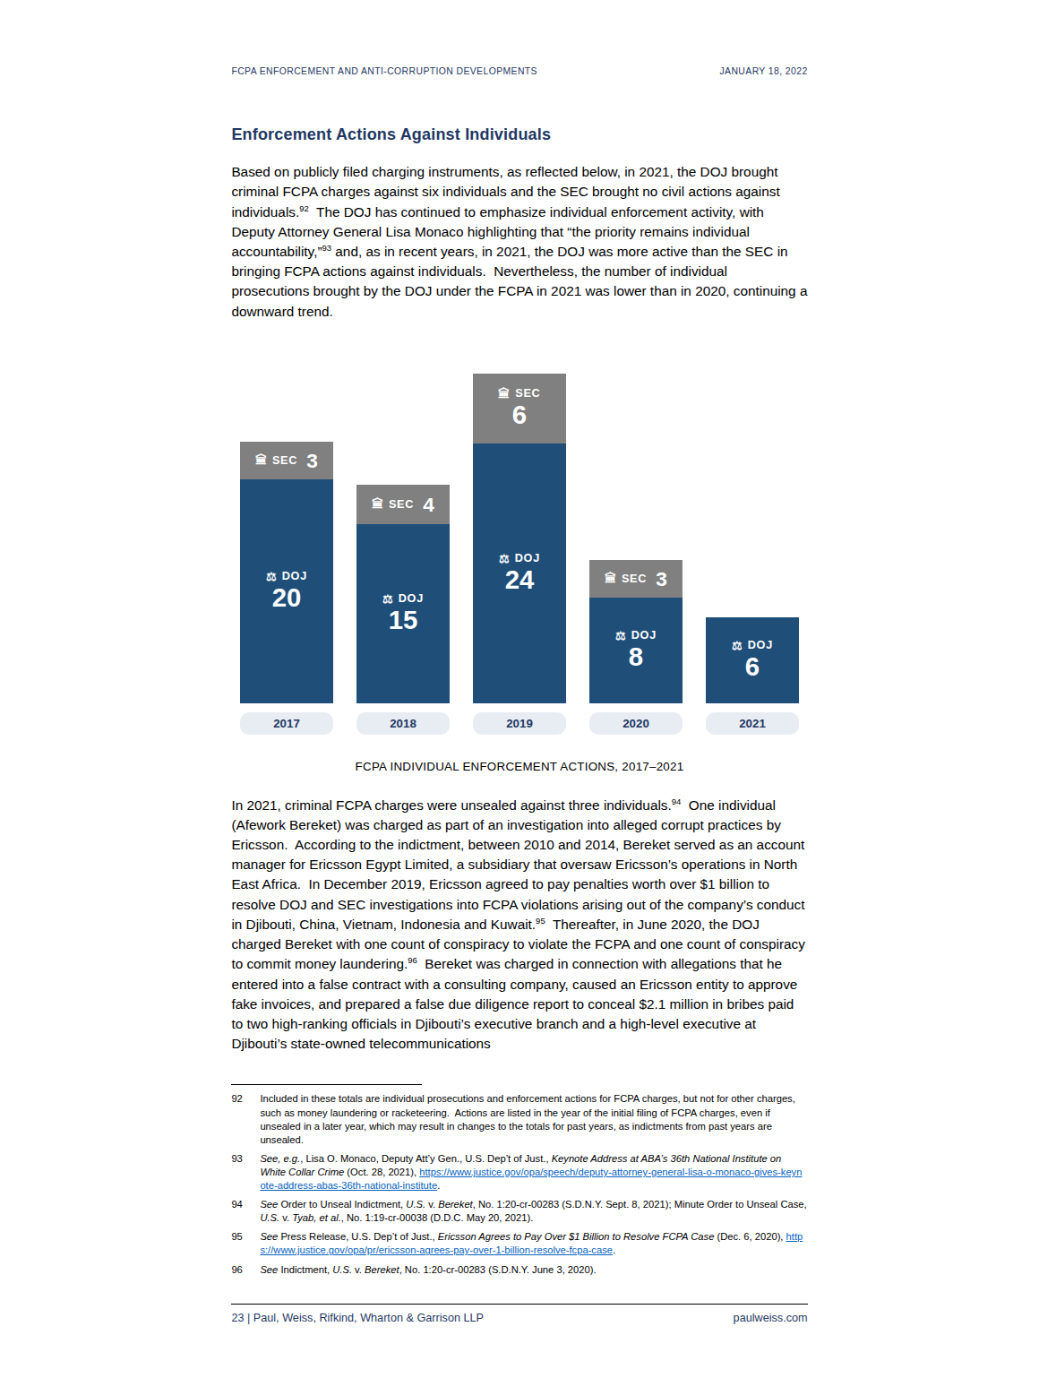FCPA Enforcement and Anti-Corruption Developments
January 18, 2022
Enforcement Actions Against Individuals
Based on publicly filed charging instruments, as reflected below, in 2021, the DOJ brought criminal FCPA charges against six individuals and the SEC brought no civil actions against individuals.92 The DOJ has continued to emphasize individual enforcement activity, with Deputy Attorney General Lisa Monaco highlighting that “the priority remains individual accountability,”93 and, as in recent years, in 2021, the DOJ was more active than the SEC in bringing FCPA actions against individuals. Nevertheless, the number of individual prosecutions brought by the DOJ under the FCPA in 2021 was lower than in 2020, continuing a downward trend.
🏛SEC 3
⚖DOJ 20
🏛SEC 4
⚖DOJ 15
🏛SEC 6
⚖DOJ 24
🏛SEC 3
⚖DOJ 8
⚖DOJ 6
2017
2018
2019
2020
2021
FCPA INDIVIDUAL ENFORCEMENT ACTIONS, 2017–2021
In 2021, criminal FCPA charges were unsealed against three individuals.94 One individual (Afework Bereket) was charged as part of an investigation into alleged corrupt practices by Ericsson. According to the indictment, between 2010 and 2014, Bereket served as an account manager for Ericsson Egypt Limited, a subsidiary that oversaw Ericsson’s operations in North East Africa. In December 2019, Ericsson agreed to pay penalties worth over $1 billion to resolve DOJ and SEC investigations into FCPA violations arising out of the company’s conduct in Djibouti, China, Vietnam, Indonesia and Kuwait.95 Thereafter, in June 2020, the DOJ charged Bereket with one count of conspiracy to violate the FCPA and one count of conspiracy to commit money laundering.96 Bereket was charged in connection with allegations that he entered into a false contract with a consulting company, caused an Ericsson entity to approve fake invoices, and prepared a false due diligence report to conceal $2.1 million in bribes paid to two high-ranking officials in Djibouti’s executive branch and a high-level executive at Djibouti’s state-owned telecommunications
92
Included in these totals are individual prosecutions and enforcement actions for FCPA charges, but not for other charges, such as money laundering or racketeering. Actions are listed in the year of the initial filing of FCPA charges, even if unsealed in a later year, which may result in changes to the totals for past years, as indictments from past years are unsealed.
93
See, e.g., Lisa O. Monaco, Deputy Att’y Gen., U.S. Dep’t of Just., Keynote Address at ABA’s 36th National Institute on White Collar Crime (Oct. 28, 2021), https://www.justice.gov/opa/speech/deputy-attorney-general-lisa-o-monaco-gives-keynote-address-abas-36th-national-institute.
94
See Order to Unseal Indictment, U.S. v. Bereket, No. 1:20-cr-00283 (S.D.N.Y. Sept. 8, 2021); Minute Order to Unseal Case, U.S. v. Tyab, et al., No. 1:19-cr-00038 (D.D.C. May 20, 2021).
95
See Press Release, U.S. Dep’t of Just., Ericsson Agrees to Pay Over $1 Billion to Resolve FCPA Case (Dec. 6, 2020), https://www.justice.gov/opa/pr/ericsson-agrees-pay-over-1-billion-resolve-fcpa-case.
96
See Indictment, U.S. v. Bereket, No. 1:20-cr-00283 (S.D.N.Y. June 3, 2020).
23 | Paul, Weiss, Rifkind, Wharton & Garrison LLP
paulweiss.com